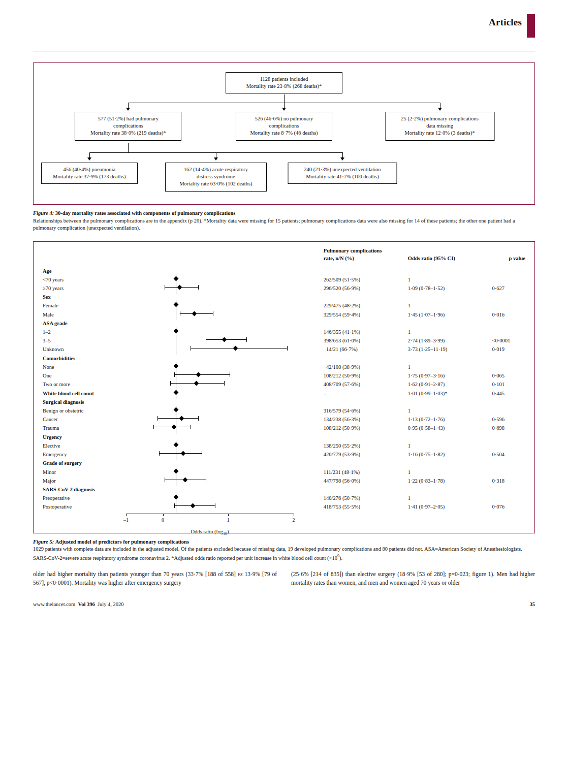Articles
1128 patients included
Mortality rate 23·8% (268 deaths)*
577 (51·2%) had pulmonary
complications
Mortality rate 38·0% (219 deaths)*
526 (46·6%) no pulmonary
complications
Mortality rate 8·7% (46 deaths)
25 (2·2%) pulmonary complications
data missing
Mortality rate 12·0% (3 deaths)*
456 (40·4%) pneumonia
Mortality rate 37·9% (173 deaths)
162 (14·4%) acute respiratory
distress syndrome
Mortality rate 63·0% (102 deaths)
240 (21·3%) unexpected ventilation
Mortality rate 41·7% (100 deaths)
Figure 4: 30-day mortality rates associated with components of pulmonary complications
Relationships between the pulmonary complications are in the appendix (p 20). *Mortality data were missing for 15 patients; pulmonary complications data were also missing for 14 of these patients; the other one patient had a pulmonary complication (unexpected ventilation).
| | | Pulmonary complications rate, n/N (%) | Odds ratio (95% CI) | p value |
| --- | --- | --- | --- | --- |
| Age | | | | |
| <70 years | | 262/509 (51·5%) | 1 | |
| ≥70 years | | 296/520 (56·9%) | 1·09 (0·78–1·52) | 0·627 |
| Sex | | | | |
| Female | | 229/475 (48·2%) | 1 | |
| Male | | 329/554 (59·4%) | 1·45 (1·07–1·96) | 0·016 |
| ASA grade | | | | |
| 1–2 | | 146/355 (41·1%) | 1 | |
| 3–5 | | 398/653 (61·0%) | 2·74 (1·89–3·99) | <0·0001 |
| Unknown | | 14/21 (66·7%) | 3·73 (1·25–11·19) | 0·019 |
| Comorbidities | | | | |
| None | | 42/108 (38·9%) | 1 | |
| One | | 108/212 (50·9%) | 1·75 (0·97–3·16) | 0·065 |
| Two or more | | 408/709 (57·6%) | 1·62 (0·91–2·87) | 0·101 |
| White blood cell count | | .. | 1·01 (0·99–1·03)* | 0·445 |
| Surgical diagnosis | | | | |
| Benign or obstetric | | 316/579 (54·6%) | 1 | |
| Cancer | | 134/238 (56·3%) | 1·13 (0·72–1·76) | 0·596 |
| Trauma | | 108/212 (50·9%) | 0·95 (0·58–1·43) | 0·698 |
| Urgency | | | | |
| Elective | | 138/250 (55·2%) | 1 | |
| Emergency | | 420/779 (53·9%) | 1·16 (0·75–1·82) | 0·504 |
| Grade of surgery | | | | |
| Minor | | 111/231 (48·1%) | 1 | |
| Major | | 447/798 (56·0%) | 1·22 (0·83–1·78) | 0·318 |
| SARS-CoV-2 diagnosis | | | | |
| Preoperative | | 140/276 (50·7%) | 1 | |
| Postoperative | | 418/753 (55·5%) | 1·41 (0·97–2·05) | 0·076 |
–1
0
1
2
Odds ratio (log10)
Figure 5: Adjusted model of predictors for pulmonary complications
1029 patients with complete data are included in the adjusted model. Of the patients excluded because of missing data, 19 developed pulmonary complications and 80 patients did not. ASA=American Society of Anesthesiologists. SARS-CoV-2=severe acute respiratory syndrome coronavirus 2. *Adjusted odds ratio reported per unit increase in white blood cell count (×109).
older had higher mortality than patients younger than 70 years (33·7% [188 of 558] vs 13·9% [79 of 567], p<0·0001). Mortality was higher after emergency surgery
(25·6% [214 of 835]) than elective surgery (18·9% [53 of 280]; p=0·023; figure 1). Men had higher mortality rates than women, and men and women aged 70 years or older
www.thelancet.com Vol 396 July 4, 2020
35